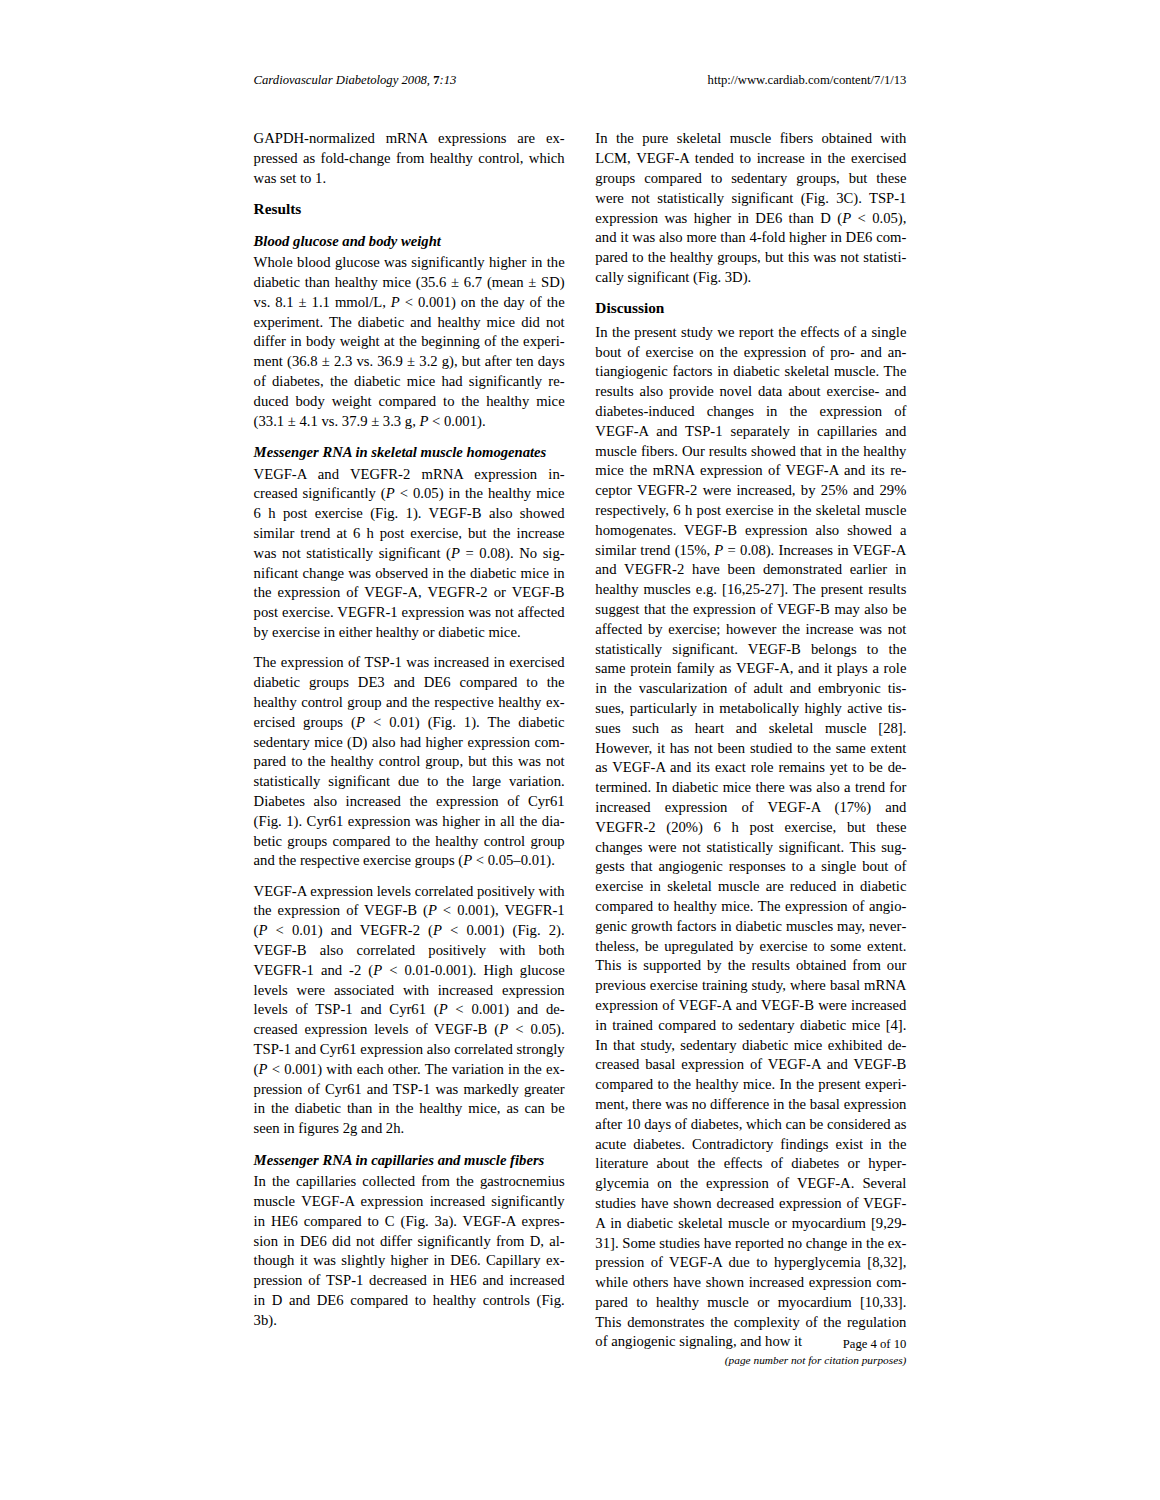Cardiovascular Diabetology 2008, 7:13
http://www.cardiab.com/content/7/1/13
GAPDH-normalized mRNA expressions are expressed as fold-change from healthy control, which was set to 1.
Results
Blood glucose and body weight
Whole blood glucose was significantly higher in the diabetic than healthy mice (35.6 ± 6.7 (mean ± SD) vs. 8.1 ± 1.1 mmol/L, P < 0.001) on the day of the experiment. The diabetic and healthy mice did not differ in body weight at the beginning of the experiment (36.8 ± 2.3 vs. 36.9 ± 3.2 g), but after ten days of diabetes, the diabetic mice had significantly reduced body weight compared to the healthy mice (33.1 ± 4.1 vs. 37.9 ± 3.3 g, P < 0.001).
Messenger RNA in skeletal muscle homogenates
VEGF-A and VEGFR-2 mRNA expression increased significantly (P < 0.05) in the healthy mice 6 h post exercise (Fig. 1). VEGF-B also showed similar trend at 6 h post exercise, but the increase was not statistically significant (P = 0.08). No significant change was observed in the diabetic mice in the expression of VEGF-A, VEGFR-2 or VEGF-B post exercise. VEGFR-1 expression was not affected by exercise in either healthy or diabetic mice.
The expression of TSP-1 was increased in exercised diabetic groups DE3 and DE6 compared to the healthy control group and the respective healthy exercised groups (P < 0.01) (Fig. 1). The diabetic sedentary mice (D) also had higher expression compared to the healthy control group, but this was not statistically significant due to the large variation. Diabetes also increased the expression of Cyr61 (Fig. 1). Cyr61 expression was higher in all the diabetic groups compared to the healthy control group and the respective exercise groups (P < 0.05–0.01).
VEGF-A expression levels correlated positively with the expression of VEGF-B (P < 0.001), VEGFR-1 (P < 0.01) and VEGFR-2 (P < 0.001) (Fig. 2). VEGF-B also correlated positively with both VEGFR-1 and -2 (P < 0.01-0.001). High glucose levels were associated with increased expression levels of TSP-1 and Cyr61 (P < 0.001) and decreased expression levels of VEGF-B (P < 0.05). TSP-1 and Cyr61 expression also correlated strongly (P < 0.001) with each other. The variation in the expression of Cyr61 and TSP-1 was markedly greater in the diabetic than in the healthy mice, as can be seen in figures 2g and 2h.
Messenger RNA in capillaries and muscle fibers
In the capillaries collected from the gastrocnemius muscle VEGF-A expression increased significantly in HE6 compared to C (Fig. 3a). VEGF-A expression in DE6 did not differ significantly from D, although it was slightly higher in DE6. Capillary expression of TSP-1 decreased in HE6 and increased in D and DE6 compared to healthy controls (Fig. 3b).
In the pure skeletal muscle fibers obtained with LCM, VEGF-A tended to increase in the exercised groups compared to sedentary groups, but these were not statistically significant (Fig. 3C). TSP-1 expression was higher in DE6 than D (P < 0.05), and it was also more than 4-fold higher in DE6 compared to the healthy groups, but this was not statistically significant (Fig. 3D).
Discussion
In the present study we report the effects of a single bout of exercise on the expression of pro- and antiangiogenic factors in diabetic skeletal muscle. The results also provide novel data about exercise- and diabetes-induced changes in the expression of VEGF-A and TSP-1 separately in capillaries and muscle fibers. Our results showed that in the healthy mice the mRNA expression of VEGF-A and its receptor VEGFR-2 were increased, by 25% and 29% respectively, 6 h post exercise in the skeletal muscle homogenates. VEGF-B expression also showed a similar trend (15%, P = 0.08). Increases in VEGF-A and VEGFR-2 have been demonstrated earlier in healthy muscles e.g. [16,25-27]. The present results suggest that the expression of VEGF-B may also be affected by exercise; however the increase was not statistically significant. VEGF-B belongs to the same protein family as VEGF-A, and it plays a role in the vascularization of adult and embryonic tissues, particularly in metabolically highly active tissues such as heart and skeletal muscle [28]. However, it has not been studied to the same extent as VEGF-A and its exact role remains yet to be determined. In diabetic mice there was also a trend for increased expression of VEGF-A (17%) and VEGFR-2 (20%) 6 h post exercise, but these changes were not statistically significant. This suggests that angiogenic responses to a single bout of exercise in skeletal muscle are reduced in diabetic compared to healthy mice. The expression of angiogenic growth factors in diabetic muscles may, nevertheless, be upregulated by exercise to some extent. This is supported by the results obtained from our previous exercise training study, where basal mRNA expression of VEGF-A and VEGF-B were increased in trained compared to sedentary diabetic mice [4]. In that study, sedentary diabetic mice exhibited decreased basal expression of VEGF-A and VEGF-B compared to the healthy mice. In the present experiment, there was no difference in the basal expression after 10 days of diabetes, which can be considered as acute diabetes. Contradictory findings exist in the literature about the effects of diabetes or hyperglycemia on the expression of VEGF-A. Several studies have shown decreased expression of VEGF-A in diabetic skeletal muscle or myocardium [9,29-31]. Some studies have reported no change in the expression of VEGF-A due to hyperglycemia [8,32], while others have shown increased expression compared to healthy muscle or myocardium [10,33]. This demonstrates the complexity of the regulation of angiogenic signaling, and how it
Page 4 of 10
(page number not for citation purposes)